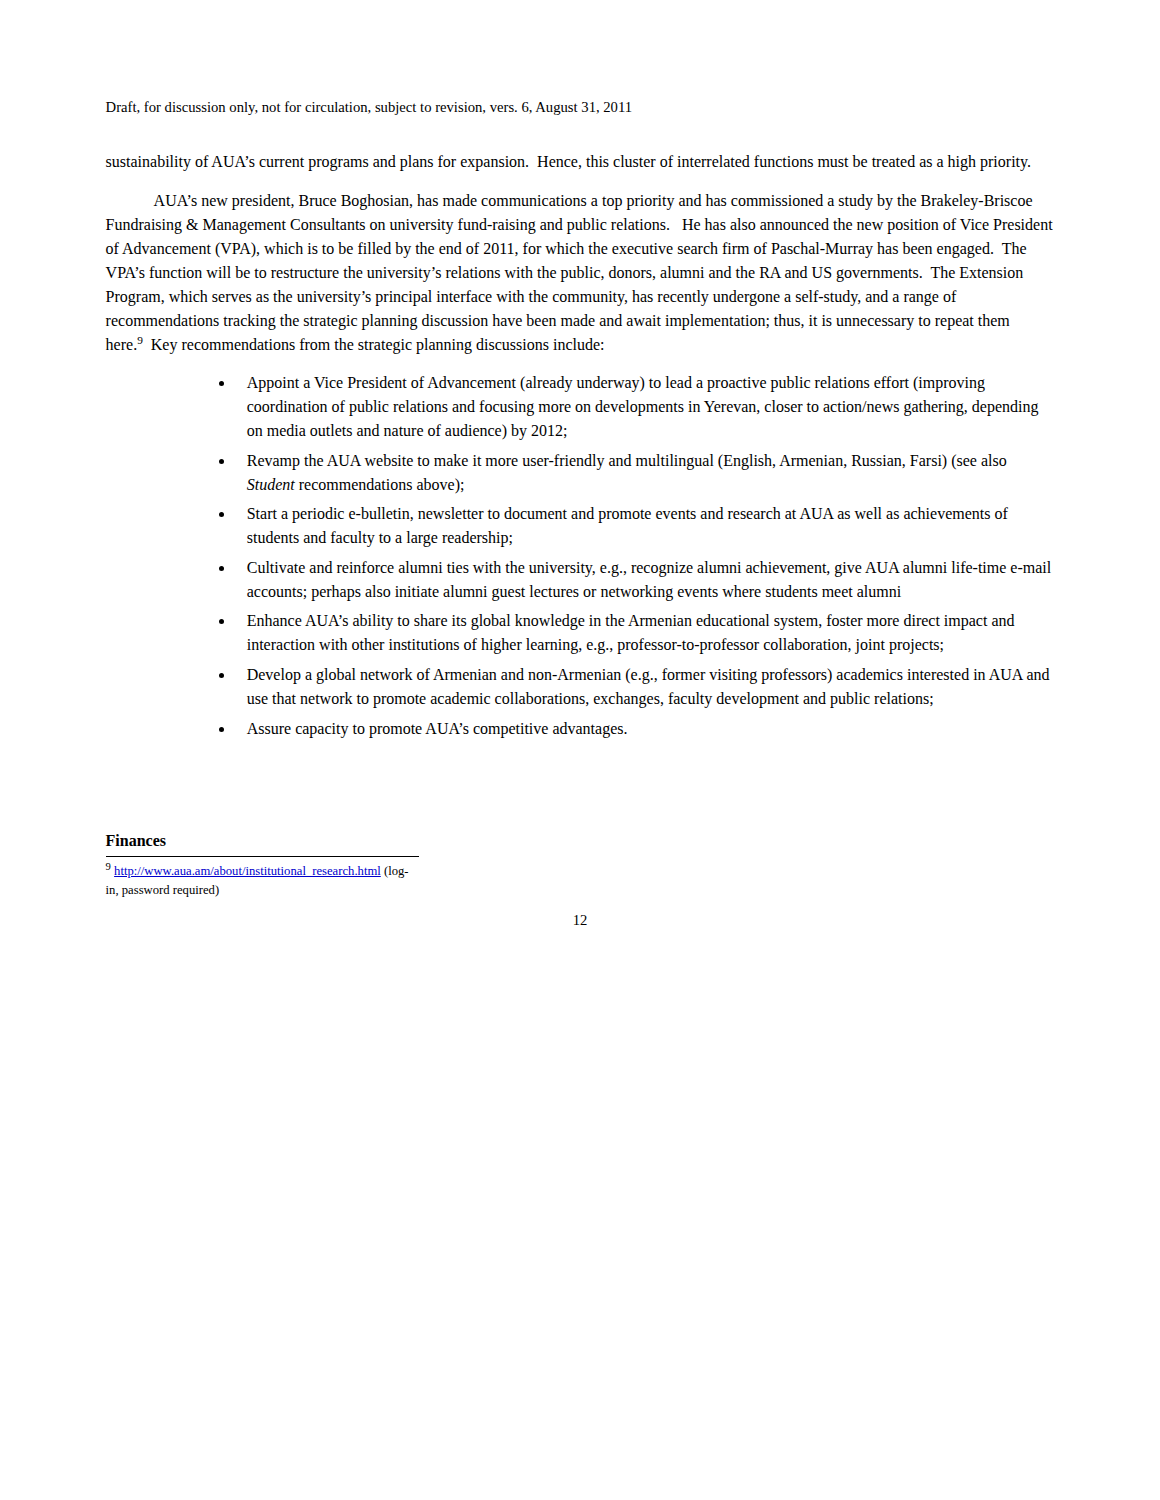Draft, for discussion only, not for circulation, subject to revision, vers. 6, August 31, 2011
sustainability of AUA’s current programs and plans for expansion. Hence, this cluster of interrelated functions must be treated as a high priority.
AUA’s new president, Bruce Boghosian, has made communications a top priority and has commissioned a study by the Brakeley-Briscoe Fundraising & Management Consultants on university fund-raising and public relations. He has also announced the new position of Vice President of Advancement (VPA), which is to be filled by the end of 2011, for which the executive search firm of Paschal-Murray has been engaged. The VPA’s function will be to restructure the university’s relations with the public, donors, alumni and the RA and US governments. The Extension Program, which serves as the university’s principal interface with the community, has recently undergone a self-study, and a range of recommendations tracking the strategic planning discussion have been made and await implementation; thus, it is unnecessary to repeat them here.9 Key recommendations from the strategic planning discussions include:
Appoint a Vice President of Advancement (already underway) to lead a proactive public relations effort (improving coordination of public relations and focusing more on developments in Yerevan, closer to action/news gathering, depending on media outlets and nature of audience) by 2012;
Revamp the AUA website to make it more user-friendly and multilingual (English, Armenian, Russian, Farsi) (see also Student recommendations above);
Start a periodic e-bulletin, newsletter to document and promote events and research at AUA as well as achievements of students and faculty to a large readership;
Cultivate and reinforce alumni ties with the university, e.g., recognize alumni achievement, give AUA alumni life-time e-mail accounts; perhaps also initiate alumni guest lectures or networking events where students meet alumni
Enhance AUA’s ability to share its global knowledge in the Armenian educational system, foster more direct impact and interaction with other institutions of higher learning, e.g., professor-to-professor collaboration, joint projects;
Develop a global network of Armenian and non-Armenian (e.g., former visiting professors) academics interested in AUA and use that network to promote academic collaborations, exchanges, faculty development and public relations;
Assure capacity to promote AUA’s competitive advantages.
Finances
9 http://www.aua.am/about/institutional_research.html (log-in, password required)
12